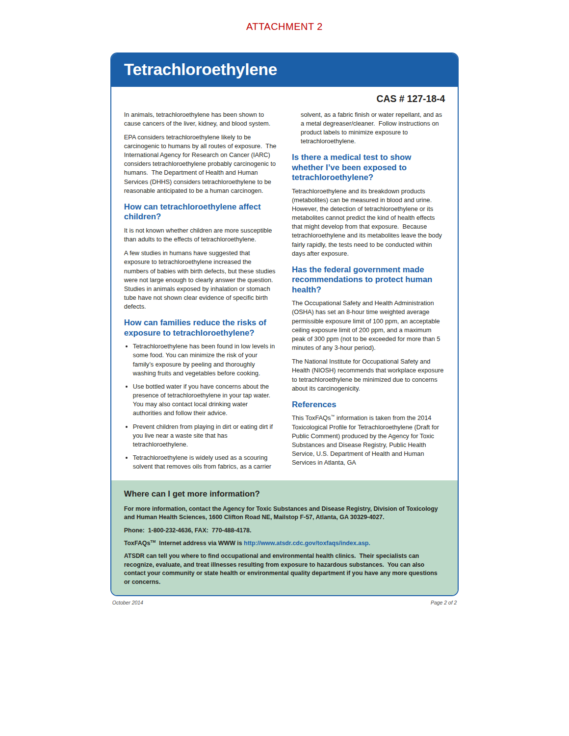ATTACHMENT 2
Tetrachloroethylene
CAS # 127-18-4
In animals, tetrachloroethylene has been shown to cause cancers of the liver, kidney, and blood system.
EPA considers tetrachloroethylene likely to be carcinogenic to humans by all routes of exposure. The International Agency for Research on Cancer (IARC) considers tetrachloroethylene probably carcinogenic to humans. The Department of Health and Human Services (DHHS) considers tetrachloroethylene to be reasonable anticipated to be a human carcinogen.
How can tetrachloroethylene affect children?
It is not known whether children are more susceptible than adults to the effects of tetrachloroethylene.
A few studies in humans have suggested that exposure to tetrachloroethylene increased the numbers of babies with birth defects, but these studies were not large enough to clearly answer the question. Studies in animals exposed by inhalation or stomach tube have not shown clear evidence of specific birth defects.
How can families reduce the risks of exposure to tetrachloroethylene?
Tetrachloroethylene has been found in low levels in some food. You can minimize the risk of your family’s exposure by peeling and thoroughly washing fruits and vegetables before cooking.
Use bottled water if you have concerns about the presence of tetrachloroethylene in your tap water. You may also contact local drinking water authorities and follow their advice.
Prevent children from playing in dirt or eating dirt if you live near a waste site that has tetrachloroethylene.
Tetrachloroethylene is widely used as a scouring solvent that removes oils from fabrics, as a carrier solvent, as a fabric finish or water repellant, and as a metal degreaser/cleaner. Follow instructions on product labels to minimize exposure to tetrachloroethylene.
Is there a medical test to show whether I’ve been exposed to tetrachloroethylene?
Tetrachloroethylene and its breakdown products (metabolites) can be measured in blood and urine. However, the detection of tetrachloroethylene or its metabolites cannot predict the kind of health effects that might develop from that exposure. Because tetrachloroethylene and its metabolites leave the body fairly rapidly, the tests need to be conducted within days after exposure.
Has the federal government made recommendations to protect human health?
The Occupational Safety and Health Administration (OSHA) has set an 8-hour time weighted average permissible exposure limit of 100 ppm, an acceptable ceiling exposure limit of 200 ppm, and a maximum peak of 300 ppm (not to be exceeded for more than 5 minutes of any 3-hour period).
The National Institute for Occupational Safety and Health (NIOSH) recommends that workplace exposure to tetrachloroethylene be minimized due to concerns about its carcinogenicity.
References
This ToxFAQs™ information is taken from the 2014 Toxicological Profile for Tetrachloroethylene (Draft for Public Comment) produced by the Agency for Toxic Substances and Disease Registry, Public Health Service, U.S. Department of Health and Human Services in Atlanta, GA
Where can I get more information?
For more information, contact the Agency for Toxic Substances and Disease Registry, Division of Toxicology and Human Health Sciences, 1600 Clifton Road NE, Mailstop F-57, Atlanta, GA 30329-4027.
Phone: 1-800-232-4636, FAX: 770-488-4178.
ToxFAQsTM Internet address via WWW is http://www.atsdr.cdc.gov/toxfaqs/index.asp.
ATSDR can tell you where to find occupational and environmental health clinics. Their specialists can recognize, evaluate, and treat illnesses resulting from exposure to hazardous substances. You can also contact your community or state health or environmental quality department if you have any more questions or concerns.
October 2014 Page 2 of 2